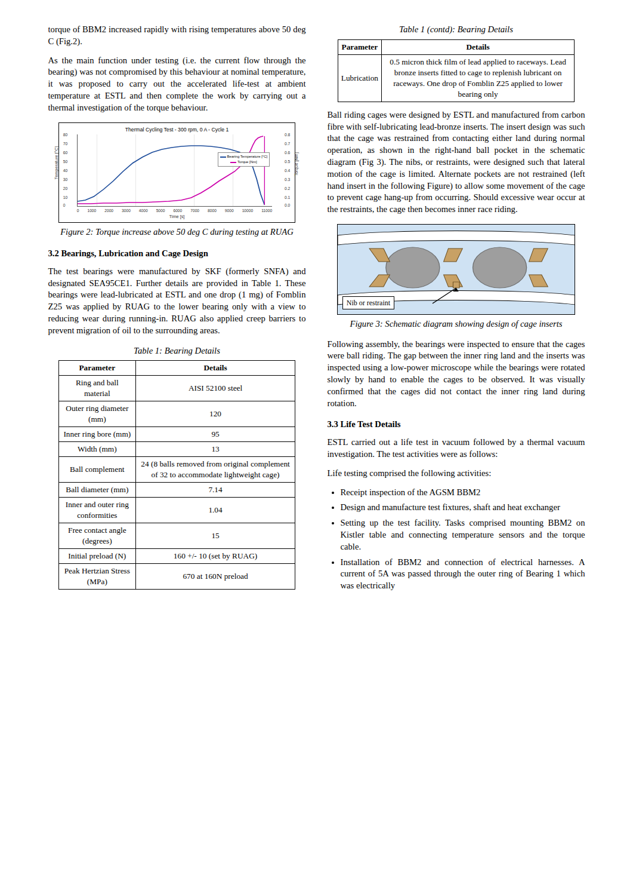torque of BBM2 increased rapidly with rising temperatures above 50 deg C (Fig.2).
As the main function under testing (i.e. the current flow through the bearing) was not compromised by this behaviour at nominal temperature, it was proposed to carry out the accelerated life-test at ambient temperature at ESTL and then complete the work by carrying out a thermal investigation of the torque behaviour.
Thermal Cycling Test - 300 rpm, 0 A - Cycle 1
80
70
60
50
40
30
20
10
0
0.8
0.7
0.6
0.5
0.4
0.3
0.2
0.1
0.0
Temperature [°C]
Torque [Nm]
Bearing Temperature [°C]
Torque [Nm]
01000200030004000500060007000800090001000011000
Time [s]
Figure 2: Torque increase above 50 deg C during testing at RUAG
3.2 Bearings, Lubrication and Cage Design
The test bearings were manufactured by SKF (formerly SNFA) and designated SEA95CE1. Further details are provided in Table 1. These bearings were lead-lubricated at ESTL and one drop (1 mg) of Fomblin Z25 was applied by RUAG to the lower bearing only with a view to reducing wear during running-in. RUAG also applied creep barriers to prevent migration of oil to the surrounding areas.
Table 1: Bearing Details
| Parameter | Details |
| --- | --- |
| Ring and ball material | AISI 52100 steel |
| Outer ring diameter (mm) | 120 |
| Inner ring bore (mm) | 95 |
| Width (mm) | 13 |
| Ball complement | 24 (8 balls removed from original complement of 32 to accommodate lightweight cage) |
| Ball diameter (mm) | 7.14 |
| Inner and outer ring conformities | 1.04 |
| Free contact angle (degrees) | 15 |
| Initial preload (N) | 160 +/- 10 (set by RUAG) |
| Peak Hertzian Stress (MPa) | 670 at 160N preload |
Table 1 (contd): Bearing Details
| Parameter | Details |
| --- | --- |
| Lubrication | 0.5 micron thick film of lead applied to raceways. Lead bronze inserts fitted to cage to replenish lubricant on raceways. One drop of Fomblin Z25 applied to lower bearing only |
Ball riding cages were designed by ESTL and manufactured from carbon fibre with self-lubricating lead-bronze inserts. The insert design was such that the cage was restrained from contacting either land during normal operation, as shown in the right-hand ball pocket in the schematic diagram (Fig 3). The nibs, or restraints, were designed such that lateral motion of the cage is limited. Alternate pockets are not restrained (left hand insert in the following Figure) to allow some movement of the cage to prevent cage hang-up from occurring. Should excessive wear occur at the restraints, the cage then becomes inner race riding.
Nib or restraint
Figure 3: Schematic diagram showing design of cage inserts
Following assembly, the bearings were inspected to ensure that the cages were ball riding. The gap between the inner ring land and the inserts was inspected using a low-power microscope while the bearings were rotated slowly by hand to enable the cages to be observed. It was visually confirmed that the cages did not contact the inner ring land during rotation.
3.3 Life Test Details
ESTL carried out a life test in vacuum followed by a thermal vacuum investigation. The test activities were as follows:
Life testing comprised the following activities:
Receipt inspection of the AGSM BBM2
Design and manufacture test fixtures, shaft and heat exchanger
Setting up the test facility. Tasks comprised mounting BBM2 on Kistler table and connecting temperature sensors and the torque cable.
Installation of BBM2 and connection of electrical harnesses. A current of 5A was passed through the outer ring of Bearing 1 which was electrically